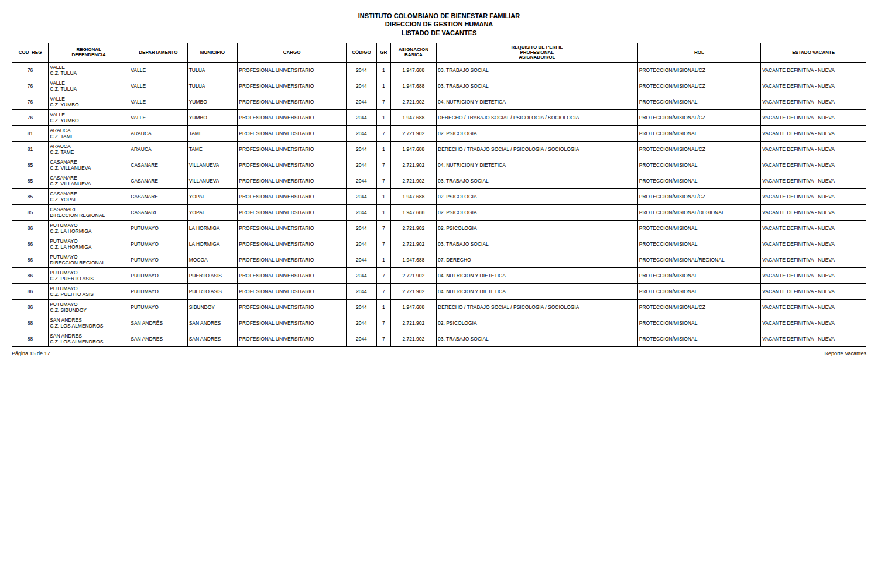INSTITUTO COLOMBIANO DE BIENESTAR FAMILIAR
DIRECCION DE GESTION HUMANA
LISTADO DE VACANTES
| COD_REG | REGIONAL DEPENDENCIA | DEPARTAMENTO | MUNICIPIO | CARGO | CÓDIGO | GR | ASIGNACION BASICA | REQUISITO DE PERFIL PROFESIONAL ASIGNADO/ROL | ROL | ESTADO VACANTE |
| --- | --- | --- | --- | --- | --- | --- | --- | --- | --- | --- |
| 76 | VALLE C.Z. TULUA | VALLE | TULUA | PROFESIONAL UNIVERSITARIO | 2044 | 1 | 1.947.688 | 03. TRABAJO SOCIAL | PROTECCION/MISIONAL/CZ | VACANTE DEFINITIVA - NUEVA |
| 76 | VALLE C.Z. TULUA | VALLE | TULUA | PROFESIONAL UNIVERSITARIO | 2044 | 1 | 1.947.688 | 03. TRABAJO SOCIAL | PROTECCION/MISIONAL/CZ | VACANTE DEFINITIVA - NUEVA |
| 76 | VALLE C.Z. YUMBO | VALLE | YUMBO | PROFESIONAL UNIVERSITARIO | 2044 | 7 | 2.721.902 | 04. NUTRICION Y DIETETICA | PROTECCION/MISIONAL | VACANTE DEFINITIVA - NUEVA |
| 76 | VALLE C.Z. YUMBO | VALLE | YUMBO | PROFESIONAL UNIVERSITARIO | 2044 | 1 | 1.947.688 | DERECHO / TRABAJO SOCIAL / PSICOLOGIA / SOCIOLOGIA | PROTECCION/MISIONAL/CZ | VACANTE DEFINITIVA - NUEVA |
| 81 | ARAUCA C.Z. TAME | ARAUCA | TAME | PROFESIONAL UNIVERSITARIO | 2044 | 7 | 2.721.902 | 02. PSICOLOGIA | PROTECCION/MISIONAL | VACANTE DEFINITIVA - NUEVA |
| 81 | ARAUCA C.Z. TAME | ARAUCA | TAME | PROFESIONAL UNIVERSITARIO | 2044 | 1 | 1.947.688 | DERECHO / TRABAJO SOCIAL / PSICOLOGIA / SOCIOLOGIA | PROTECCION/MISIONAL/CZ | VACANTE DEFINITIVA - NUEVA |
| 85 | CASANARE C.Z. VILLANUEVA | CASANARE | VILLANUEVA | PROFESIONAL UNIVERSITARIO | 2044 | 7 | 2.721.902 | 04. NUTRICION Y DIETETICA | PROTECCION/MISIONAL | VACANTE DEFINITIVA - NUEVA |
| 85 | CASANARE C.Z. VILLANUEVA | CASANARE | VILLANUEVA | PROFESIONAL UNIVERSITARIO | 2044 | 7 | 2.721.902 | 03. TRABAJO SOCIAL | PROTECCION/MISIONAL | VACANTE DEFINITIVA - NUEVA |
| 85 | CASANARE C.Z. YOPAL | CASANARE | YOPAL | PROFESIONAL UNIVERSITARIO | 2044 | 1 | 1.947.688 | 02. PSICOLOGIA | PROTECCION/MISIONAL/CZ | VACANTE DEFINITIVA - NUEVA |
| 85 | CASANARE DIRECCION REGIONAL | CASANARE | YOPAL | PROFESIONAL UNIVERSITARIO | 2044 | 1 | 1.947.688 | 02. PSICOLOGIA | PROTECCION/MISIONAL/REGIONAL | VACANTE DEFINITIVA - NUEVA |
| 86 | PUTUMAYO C.Z. LA HORMIGA | PUTUMAYO | LA HORMIGA | PROFESIONAL UNIVERSITARIO | 2044 | 7 | 2.721.902 | 02. PSICOLOGIA | PROTECCION/MISIONAL | VACANTE DEFINITIVA - NUEVA |
| 86 | PUTUMAYO C.Z. LA HORMIGA | PUTUMAYO | LA HORMIGA | PROFESIONAL UNIVERSITARIO | 2044 | 7 | 2.721.902 | 03. TRABAJO SOCIAL | PROTECCION/MISIONAL | VACANTE DEFINITIVA - NUEVA |
| 86 | PUTUMAYO DIRECCION REGIONAL | PUTUMAYO | MOCOA | PROFESIONAL UNIVERSITARIO | 2044 | 1 | 1.947.688 | 07. DERECHO | PROTECCION/MISIONAL/REGIONAL | VACANTE DEFINITIVA - NUEVA |
| 86 | PUTUMAYO C.Z. PUERTO ASIS | PUTUMAYO | PUERTO ASIS | PROFESIONAL UNIVERSITARIO | 2044 | 7 | 2.721.902 | 04. NUTRICION Y DIETETICA | PROTECCION/MISIONAL | VACANTE DEFINITIVA - NUEVA |
| 86 | PUTUMAYO C.Z. PUERTO ASIS | PUTUMAYO | PUERTO ASIS | PROFESIONAL UNIVERSITARIO | 2044 | 7 | 2.721.902 | 04. NUTRICION Y DIETETICA | PROTECCION/MISIONAL | VACANTE DEFINITIVA - NUEVA |
| 86 | PUTUMAYO C.Z. SIBUNDOY | PUTUMAYO | SIBUNDOY | PROFESIONAL UNIVERSITARIO | 2044 | 1 | 1.947.688 | DERECHO / TRABAJO SOCIAL / PSICOLOGIA / SOCIOLOGIA | PROTECCION/MISIONAL/CZ | VACANTE DEFINITIVA - NUEVA |
| 88 | SAN ANDRES C.Z. LOS ALMENDROS | SAN ANDRÉS | SAN ANDRES | PROFESIONAL UNIVERSITARIO | 2044 | 7 | 2.721.902 | 02. PSICOLOGIA | PROTECCION/MISIONAL | VACANTE DEFINITIVA - NUEVA |
| 88 | SAN ANDRES C.Z. LOS ALMENDROS | SAN ANDRÉS | SAN ANDRES | PROFESIONAL UNIVERSITARIO | 2044 | 7 | 2.721.902 | 03. TRABAJO SOCIAL | PROTECCION/MISIONAL | VACANTE DEFINITIVA - NUEVA |
Página 15 de 17 Reporte Vacantes